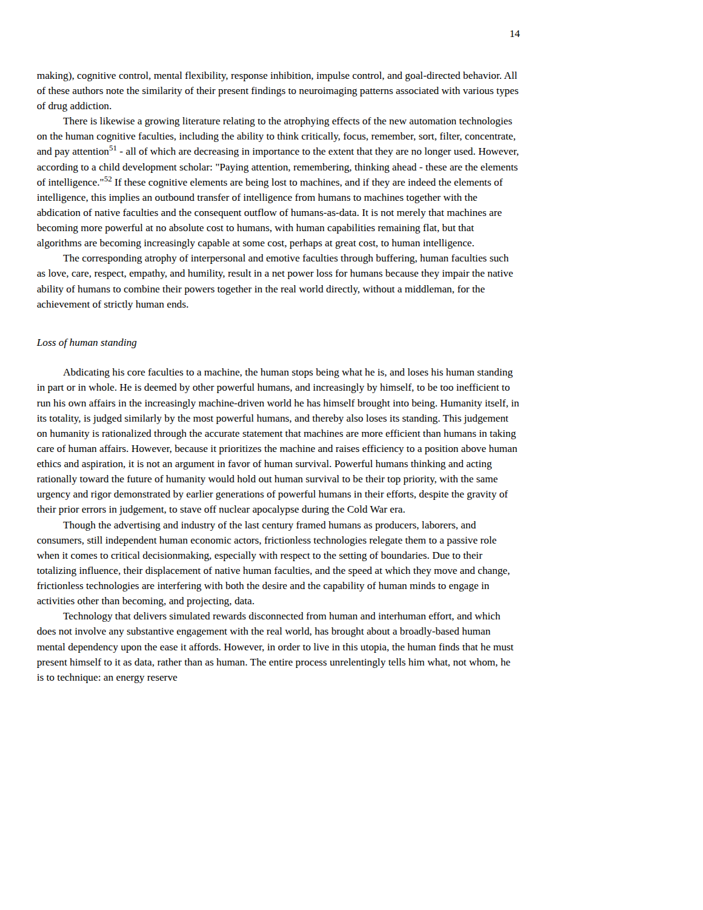14
making), cognitive control, mental flexibility, response inhibition, impulse control, and goal-directed behavior. All of these authors note the similarity of their present findings to neuroimaging patterns associated with various types of drug addiction.
There is likewise a growing literature relating to the atrophying effects of the new automation technologies on the human cognitive faculties, including the ability to think critically, focus, remember, sort, filter, concentrate, and pay attention51 - all of which are decreasing in importance to the extent that they are no longer used. However, according to a child development scholar: "Paying attention, remembering, thinking ahead - these are the elements of intelligence."52 If these cognitive elements are being lost to machines, and if they are indeed the elements of intelligence, this implies an outbound transfer of intelligence from humans to machines together with the abdication of native faculties and the consequent outflow of humans-as-data. It is not merely that machines are becoming more powerful at no absolute cost to humans, with human capabilities remaining flat, but that algorithms are becoming increasingly capable at some cost, perhaps at great cost, to human intelligence.
The corresponding atrophy of interpersonal and emotive faculties through buffering, human faculties such as love, care, respect, empathy, and humility, result in a net power loss for humans because they impair the native ability of humans to combine their powers together in the real world directly, without a middleman, for the achievement of strictly human ends.
Loss of human standing
Abdicating his core faculties to a machine, the human stops being what he is, and loses his human standing in part or in whole. He is deemed by other powerful humans, and increasingly by himself, to be too inefficient to run his own affairs in the increasingly machine-driven world he has himself brought into being. Humanity itself, in its totality, is judged similarly by the most powerful humans, and thereby also loses its standing. This judgement on humanity is rationalized through the accurate statement that machines are more efficient than humans in taking care of human affairs. However, because it prioritizes the machine and raises efficiency to a position above human ethics and aspiration, it is not an argument in favor of human survival. Powerful humans thinking and acting rationally toward the future of humanity would hold out human survival to be their top priority, with the same urgency and rigor demonstrated by earlier generations of powerful humans in their efforts, despite the gravity of their prior errors in judgement, to stave off nuclear apocalypse during the Cold War era.
Though the advertising and industry of the last century framed humans as producers, laborers, and consumers, still independent human economic actors, frictionless technologies relegate them to a passive role when it comes to critical decisionmaking, especially with respect to the setting of boundaries. Due to their totalizing influence, their displacement of native human faculties, and the speed at which they move and change, frictionless technologies are interfering with both the desire and the capability of human minds to engage in activities other than becoming, and projecting, data.
Technology that delivers simulated rewards disconnected from human and interhuman effort, and which does not involve any substantive engagement with the real world, has brought about a broadly-based human mental dependency upon the ease it affords. However, in order to live in this utopia, the human finds that he must present himself to it as data, rather than as human. The entire process unrelentingly tells him what, not whom, he is to technique: an energy reserve